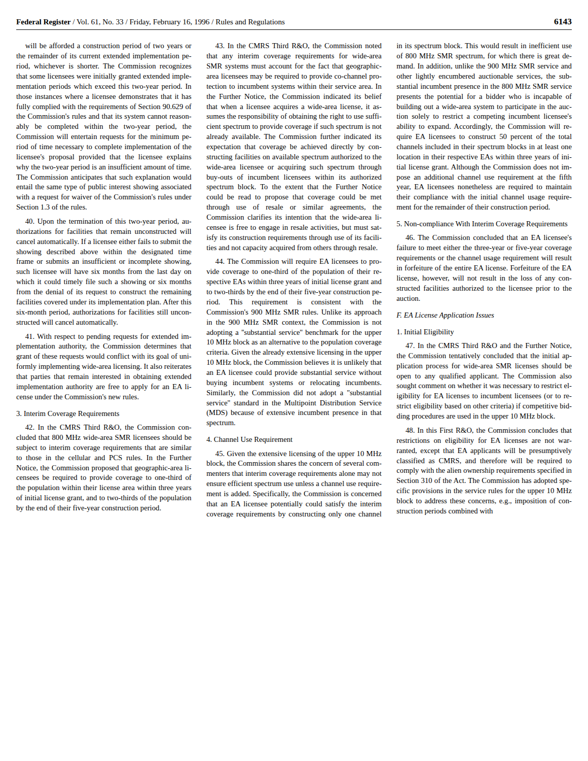Federal Register / Vol. 61, No. 33 / Friday, February 16, 1996 / Rules and Regulations
6143
will be afforded a construction period of two years or the remainder of its current extended implementation period, whichever is shorter. The Commission recognizes that some licensees were initially granted extended implementation periods which exceed this two-year period. In those instances where a licensee demonstrates that it has fully complied with the requirements of Section 90.629 of the Commission's rules and that its system cannot reasonably be completed within the two-year period, the Commission will entertain requests for the minimum period of time necessary to complete implementation of the licensee's proposal provided that the licensee explains why the two-year period is an insufficient amount of time. The Commission anticipates that such explanation would entail the same type of public interest showing associated with a request for waiver of the Commission's rules under Section 1.3 of the rules.
40. Upon the termination of this two-year period, authorizations for facilities that remain unconstructed will cancel automatically. If a licensee either fails to submit the showing described above within the designated time frame or submits an insufficient or incomplete showing, such licensee will have six months from the last day on which it could timely file such a showing or six months from the denial of its request to construct the remaining facilities covered under its implementation plan. After this six-month period, authorizations for facilities still unconstructed will cancel automatically.
41. With respect to pending requests for extended implementation authority, the Commission determines that grant of these requests would conflict with its goal of uniformly implementing wide-area licensing. It also reiterates that parties that remain interested in obtaining extended implementation authority are free to apply for an EA license under the Commission's new rules.
3. Interim Coverage Requirements
42. In the CMRS Third R&O, the Commission concluded that 800 MHz wide-area SMR licensees should be subject to interim coverage requirements that are similar to those in the cellular and PCS rules. In the Further Notice, the Commission proposed that geographic-area licensees be required to provide coverage to one-third of the population within their license area within three years of initial license grant, and to two-thirds of the population by the end of their five-year construction period.
43. In the CMRS Third R&O, the Commission noted that any interim coverage requirements for wide-area SMR systems must account for the fact that geographic-area licensees may be required to provide co-channel protection to incumbent systems within their service area. In the Further Notice, the Commission indicated its belief that when a licensee acquires a wide-area license, it assumes the responsibility of obtaining the right to use sufficient spectrum to provide coverage if such spectrum is not already available. The Commission further indicated its expectation that coverage be achieved directly by constructing facilities on available spectrum authorized to the wide-area licensee or acquiring such spectrum through buy-outs of incumbent licensees within its authorized spectrum block. To the extent that the Further Notice could be read to propose that coverage could be met through use of resale or similar agreements, the Commission clarifies its intention that the wide-area licensee is free to engage in resale activities, but must satisfy its construction requirements through use of its facilities and not capacity acquired from others through resale.
44. The Commission will require EA licensees to provide coverage to one-third of the population of their respective EAs within three years of initial license grant and to two-thirds by the end of their five-year construction period. This requirement is consistent with the Commission's 900 MHz SMR rules. Unlike its approach in the 900 MHz SMR context, the Commission is not adopting a ''substantial service'' benchmark for the upper 10 MHz block as an alternative to the population coverage criteria. Given the already extensive licensing in the upper 10 MHz block, the Commission believes it is unlikely that an EA licensee could provide substantial service without buying incumbent systems or relocating incumbents. Similarly, the Commission did not adopt a ''substantial service'' standard in the Multipoint Distribution Service (MDS) because of extensive incumbent presence in that spectrum.
4. Channel Use Requirement
45. Given the extensive licensing of the upper 10 MHz block, the Commission shares the concern of several commenters that interim coverage requirements alone may not ensure efficient spectrum use unless a channel use requirement is added. Specifically, the Commission is concerned that an EA licensee potentially could satisfy the interim coverage requirements by constructing only one channel in its spectrum block. This would result in inefficient use of 800 MHz SMR spectrum, for which there is great demand. In addition, unlike the 900 MHz SMR service and other lightly encumbered auctionable services, the substantial incumbent presence in the 800 MHz SMR service presents the potential for a bidder who is incapable of building out a wide-area system to participate in the auction solely to restrict a competing incumbent licensee's ability to expand. Accordingly, the Commission will require EA licensees to construct 50 percent of the total channels included in their spectrum blocks in at least one location in their respective EAs within three years of initial license grant. Although the Commission does not impose an additional channel use requirement at the fifth year, EA licensees nonetheless are required to maintain their compliance with the initial channel usage requirement for the remainder of their construction period.
5. Non-compliance With Interim Coverage Requirements
46. The Commission concluded that an EA licensee's failure to meet either the three-year or five-year coverage requirements or the channel usage requirement will result in forfeiture of the entire EA license. Forfeiture of the EA license, however, will not result in the loss of any constructed facilities authorized to the licensee prior to the auction.
F. EA License Application Issues
1. Initial Eligibility
47. In the CMRS Third R&O and the Further Notice, the Commission tentatively concluded that the initial application process for wide-area SMR licenses should be open to any qualified applicant. The Commission also sought comment on whether it was necessary to restrict eligibility for EA licenses to incumbent licensees (or to restrict eligibility based on other criteria) if competitive bidding procedures are used in the upper 10 MHz block.
48. In this First R&O, the Commission concludes that restrictions on eligibility for EA licenses are not warranted, except that EA applicants will be presumptively classified as CMRS, and therefore will be required to comply with the alien ownership requirements specified in Section 310 of the Act. The Commission has adopted specific provisions in the service rules for the upper 10 MHz block to address these concerns, e.g., imposition of construction periods combined with